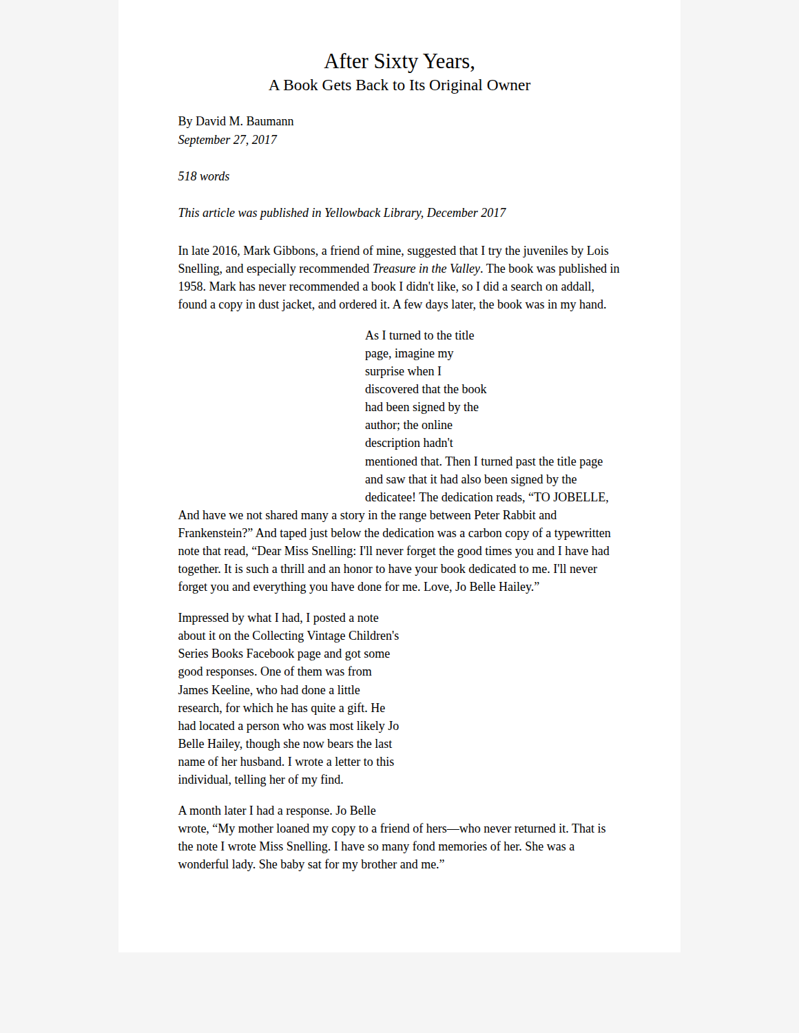After Sixty Years, A Book Gets Back to Its Original Owner
By David M. Baumann
September 27, 2017
518 words
This article was published in Yellowback Library, December 2017
In late 2016, Mark Gibbons, a friend of mine, suggested that I try the juveniles by Lois Snelling, and especially recommended Treasure in the Valley. The book was published in 1958. Mark has never recommended a book I didn't like, so I did a search on addall, found a copy in dust jacket, and ordered it. A few days later, the book was in my hand.
As I turned to the title page, imagine my surprise when I discovered that the book had been signed by the author; the online description hadn't mentioned that. Then I turned past the title page and saw that it had also been signed by the dedicatee! The dedication reads, “TO JOBELLE, And have we not shared many a story in the range between Peter Rabbit and Frankenstein?” And taped just below the dedication was a carbon copy of a typewritten note that read, “Dear Miss Snelling: I'll never forget the good times you and I have had together. It is such a thrill and an honor to have your book dedicated to me. I'll never forget you and everything you have done for me. Love, Jo Belle Hailey.”
Impressed by what I had, I posted a note about it on the Collecting Vintage Children's Series Books Facebook page and got some good responses. One of them was from James Keeline, who had done a little research, for which he has quite a gift. He had located a person who was most likely Jo Belle Hailey, though she now bears the last name of her husband. I wrote a letter to this individual, telling her of my find.
A month later I had a response. Jo Belle wrote, “My mother loaned my copy to a friend of hers—who never returned it. That is the note I wrote Miss Snelling. I have so many fond memories of her. She was a wonderful lady. She baby sat for my brother and me.”